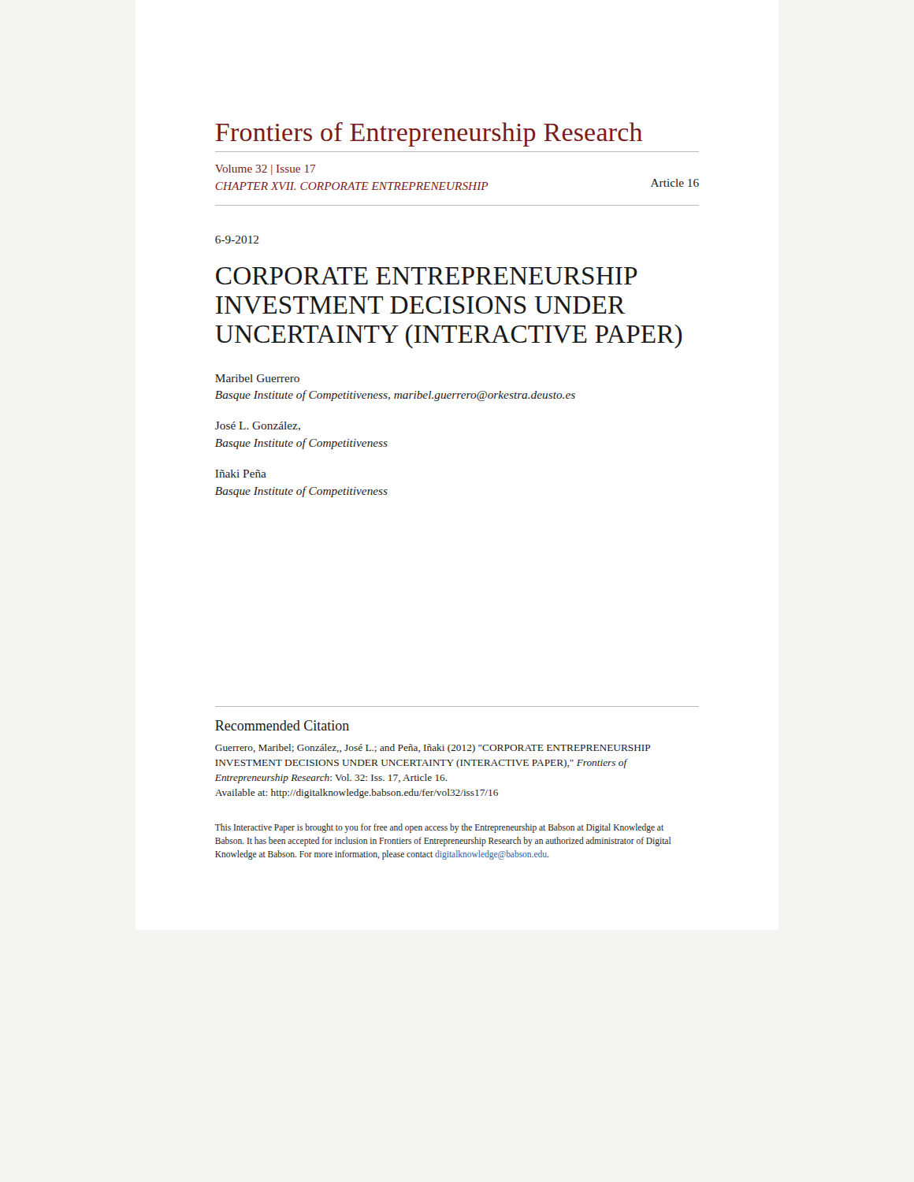Frontiers of Entrepreneurship Research
Volume 32 | Issue 17 CHAPTER XVII. CORPORATE ENTREPRENEURSHIP
Article 16
6-9-2012
CORPORATE ENTREPRENEURSHIP
INVESTMENT DECISIONS UNDER
UNCERTAINTY (INTERACTIVE PAPER)
Maribel Guerrero Basque Institute of Competitiveness, maribel.guerrero@orkestra.deusto.es
José L. González, Basque Institute of Competitiveness
Iñaki Peña Basque Institute of Competitiveness
Recommended Citation
Guerrero, Maribel; González,, José L.; and Peña, Iñaki (2012) "CORPORATE ENTREPRENEURSHIP INVESTMENT DECISIONS UNDER UNCERTAINTY (INTERACTIVE PAPER)," Frontiers of Entrepreneurship Research: Vol. 32: Iss. 17, Article 16.
Available at: http://digitalknowledge.babson.edu/fer/vol32/iss17/16
This Interactive Paper is brought to you for free and open access by the Entrepreneurship at Babson at Digital Knowledge at Babson. It has been accepted for inclusion in Frontiers of Entrepreneurship Research by an authorized administrator of Digital Knowledge at Babson. For more information, please contact digitalknowledge@babson.edu.